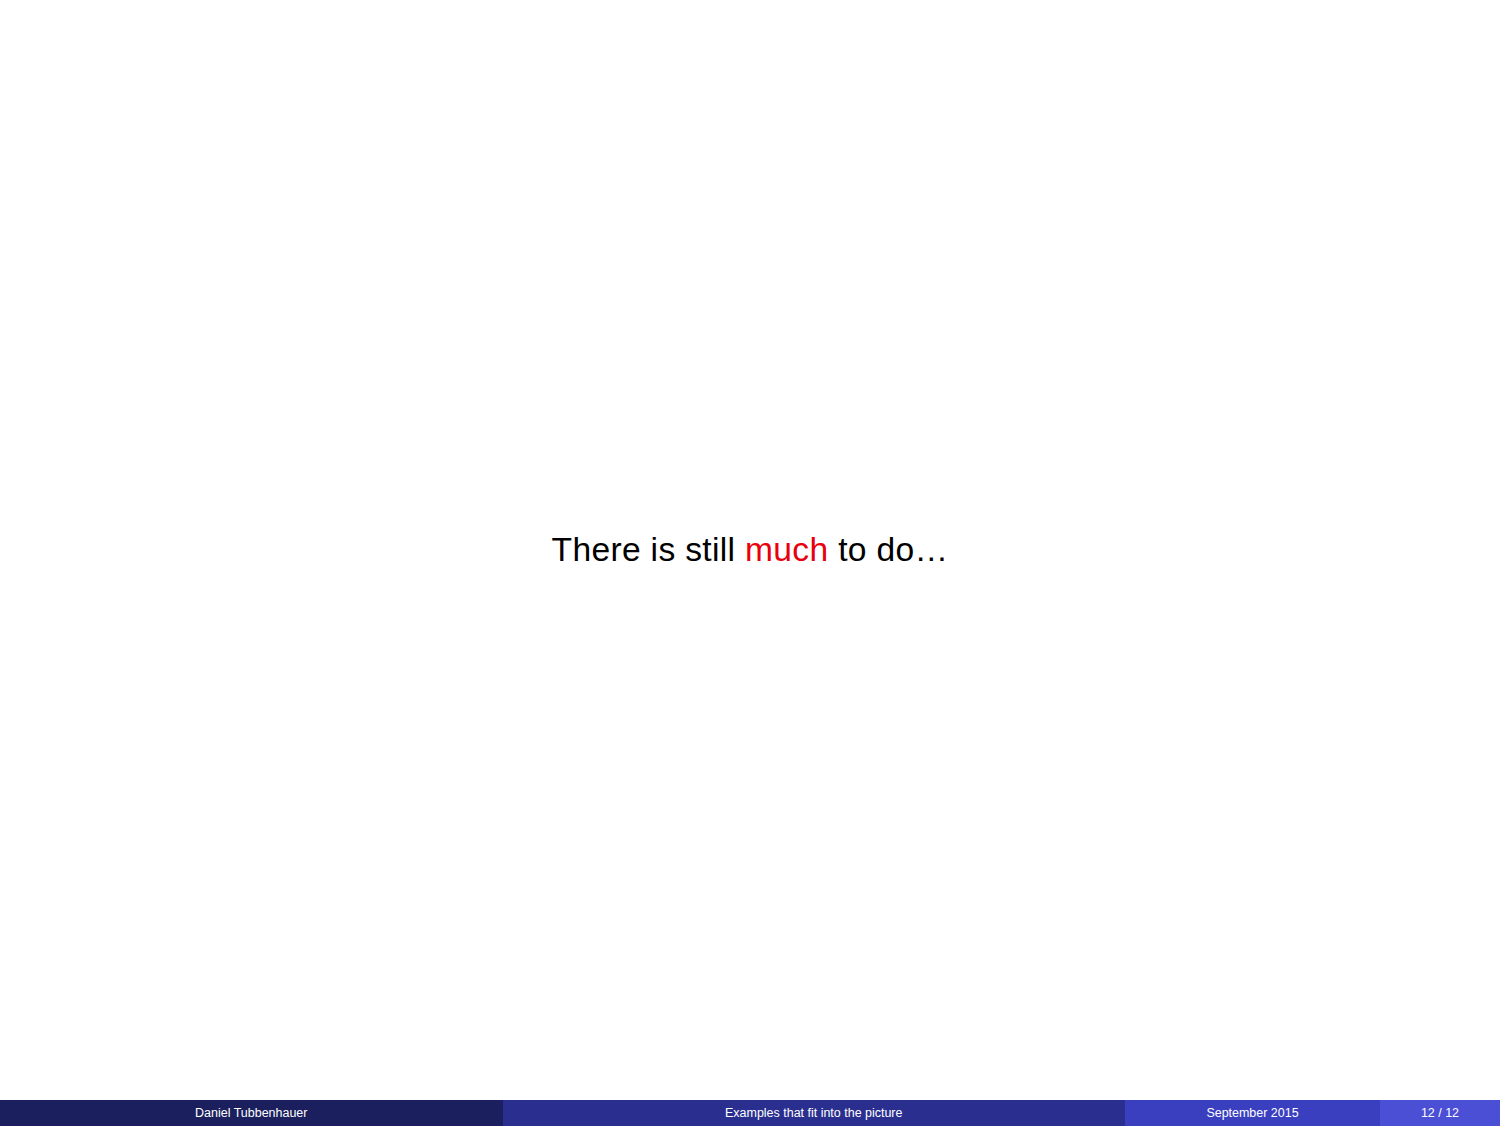There is still much to do…
Daniel Tubbenhauer
Examples that fit into the picture
September 2015
12 / 12